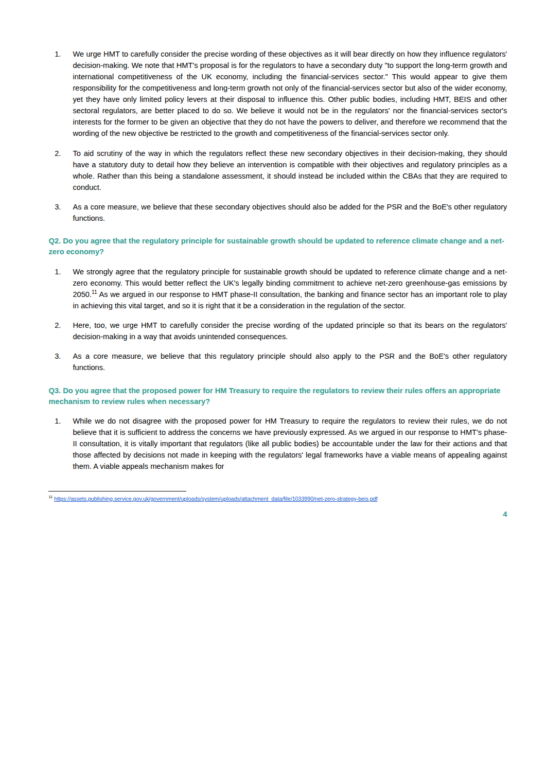We urge HMT to carefully consider the precise wording of these objectives as it will bear directly on how they influence regulators' decision-making. We note that HMT's proposal is for the regulators to have a secondary duty "to support the long-term growth and international competitiveness of the UK economy, including the financial-services sector." This would appear to give them responsibility for the competitiveness and long-term growth not only of the financial-services sector but also of the wider economy, yet they have only limited policy levers at their disposal to influence this. Other public bodies, including HMT, BEIS and other sectoral regulators, are better placed to do so. We believe it would not be in the regulators' nor the financial-services sector's interests for the former to be given an objective that they do not have the powers to deliver, and therefore we recommend that the wording of the new objective be restricted to the growth and competitiveness of the financial-services sector only.
To aid scrutiny of the way in which the regulators reflect these new secondary objectives in their decision-making, they should have a statutory duty to detail how they believe an intervention is compatible with their objectives and regulatory principles as a whole. Rather than this being a standalone assessment, it should instead be included within the CBAs that they are required to conduct.
As a core measure, we believe that these secondary objectives should also be added for the PSR and the BoE's other regulatory functions.
Q2. Do you agree that the regulatory principle for sustainable growth should be updated to reference climate change and a net-zero economy?
We strongly agree that the regulatory principle for sustainable growth should be updated to reference climate change and a net-zero economy. This would better reflect the UK's legally binding commitment to achieve net-zero greenhouse-gas emissions by 2050.11 As we argued in our response to HMT phase-II consultation, the banking and finance sector has an important role to play in achieving this vital target, and so it is right that it be a consideration in the regulation of the sector.
Here, too, we urge HMT to carefully consider the precise wording of the updated principle so that its bears on the regulators' decision-making in a way that avoids unintended consequences.
As a core measure, we believe that this regulatory principle should also apply to the PSR and the BoE's other regulatory functions.
Q3. Do you agree that the proposed power for HM Treasury to require the regulators to review their rules offers an appropriate mechanism to review rules when necessary?
While we do not disagree with the proposed power for HM Treasury to require the regulators to review their rules, we do not believe that it is sufficient to address the concerns we have previously expressed. As we argued in our response to HMT's phase-II consultation, it is vitally important that regulators (like all public bodies) be accountable under the law for their actions and that those affected by decisions not made in keeping with the regulators' legal frameworks have a viable means of appealing against them. A viable appeals mechanism makes for
11 https://assets.publishing.service.gov.uk/government/uploads/system/uploads/attachment_data/file/1033990/net-zero-strategy-beis.pdf
4